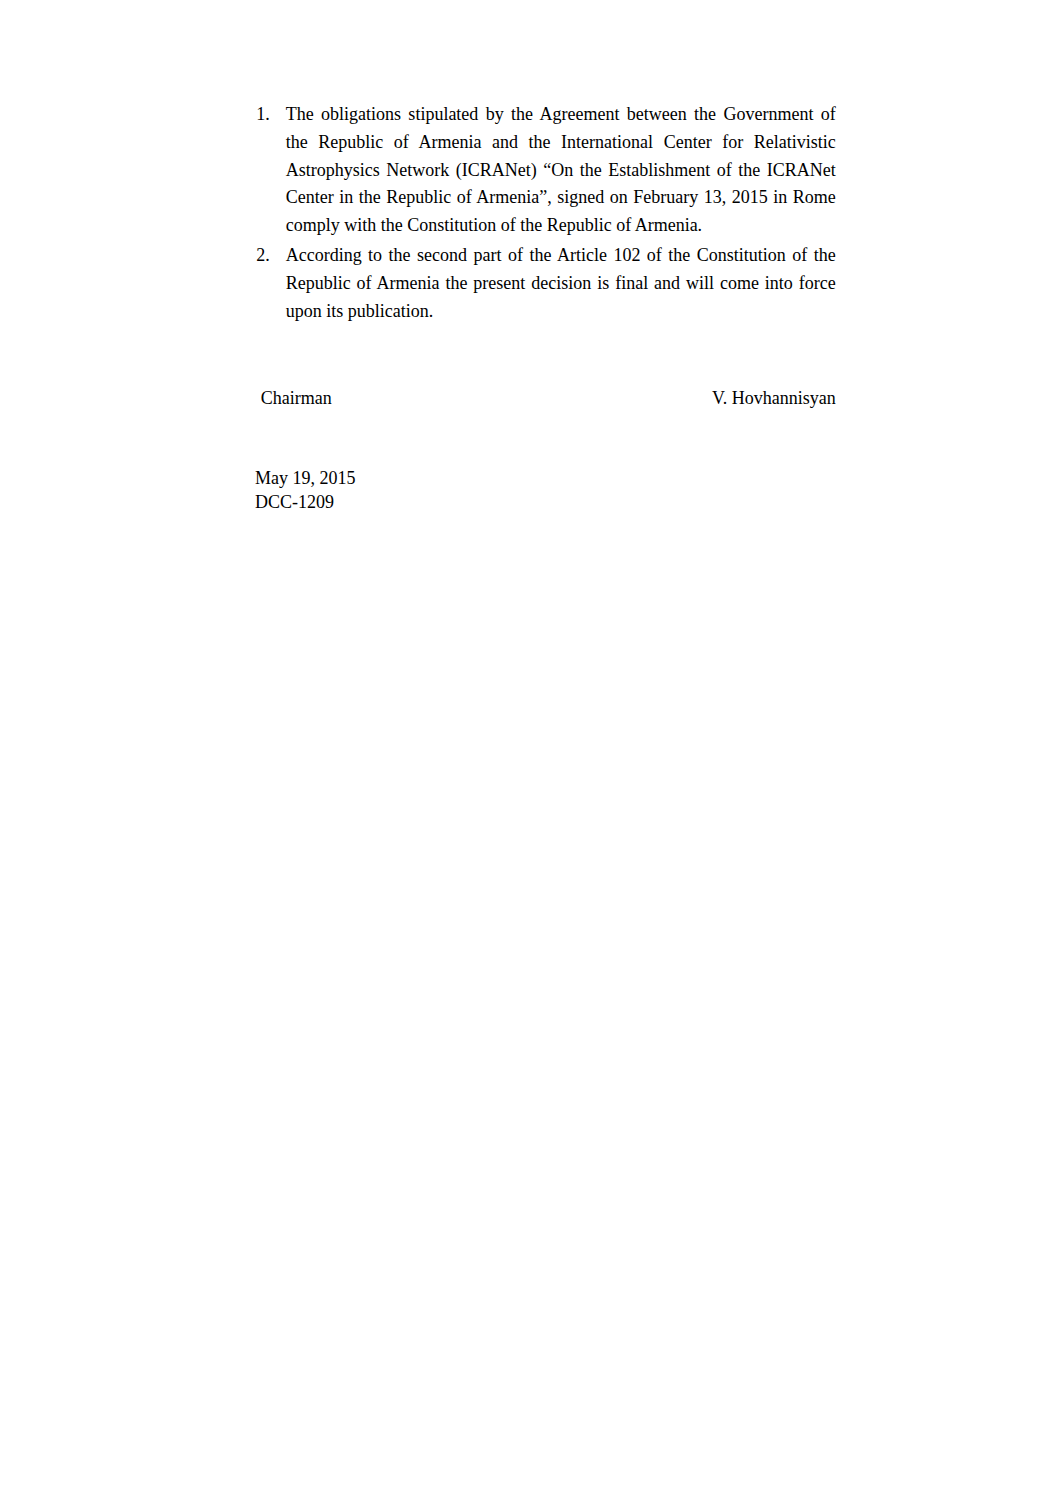The obligations stipulated by the Agreement between the Government of the Republic of Armenia and the International Center for Relativistic Astrophysics Network (ICRANet) “On the Establishment of the ICRANet Center in the Republic of Armenia”, signed on February 13, 2015 in Rome comply with the Constitution of the Republic of Armenia.
According to the second part of the Article 102 of the Constitution of the Republic of Armenia the present decision is final and will come into force upon its publication.
Chairman V. Hovhannisyan
May 19, 2015
DCC-1209